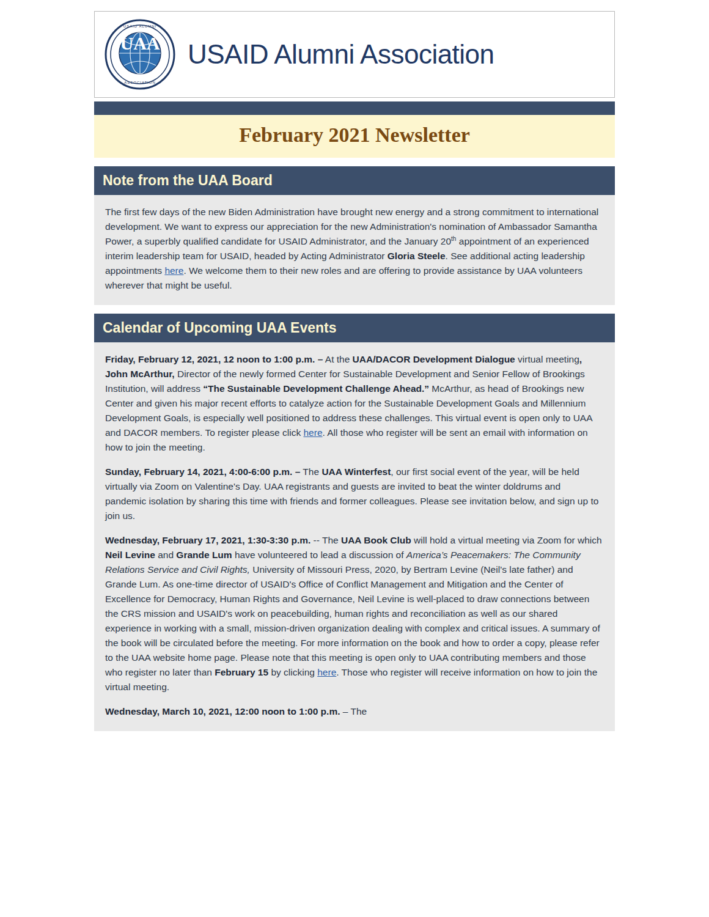UAA USAID ALUMNI ASSOCIATION
USAID Alumni Association
February 2021 Newsletter
Note from the UAA Board
The first few days of the new Biden Administration have brought new energy and a strong commitment to international development. We want to express our appreciation for the new Administration's nomination of Ambassador Samantha Power, a superbly qualified candidate for USAID Administrator, and the January 20th appointment of an experienced interim leadership team for USAID, headed by Acting Administrator Gloria Steele. See additional acting leadership appointments here. We welcome them to their new roles and are offering to provide assistance by UAA volunteers wherever that might be useful.
Calendar of Upcoming UAA Events
Friday, February 12, 2021, 12 noon to 1:00 p.m. – At the UAA/DACOR Development Dialogue virtual meeting, John McArthur, Director of the newly formed Center for Sustainable Development and Senior Fellow of Brookings Institution, will address “The Sustainable Development Challenge Ahead.” McArthur, as head of Brookings new Center and given his major recent efforts to catalyze action for the Sustainable Development Goals and Millennium Development Goals, is especially well positioned to address these challenges. This virtual event is open only to UAA and DACOR members. To register please click here. All those who register will be sent an email with information on how to join the meeting.
Sunday, February 14, 2021, 4:00-6:00 p.m. – The UAA Winterfest, our first social event of the year, will be held virtually via Zoom on Valentine's Day. UAA registrants and guests are invited to beat the winter doldrums and pandemic isolation by sharing this time with friends and former colleagues. Please see invitation below, and sign up to join us.
Wednesday, February 17, 2021, 1:30-3:30 p.m. -- The UAA Book Club will hold a virtual meeting via Zoom for which Neil Levine and Grande Lum have volunteered to lead a discussion of America’s Peacemakers: The Community Relations Service and Civil Rights, University of Missouri Press, 2020, by Bertram Levine (Neil’s late father) and Grande Lum. As one-time director of USAID's Office of Conflict Management and Mitigation and the Center of Excellence for Democracy, Human Rights and Governance, Neil Levine is well-placed to draw connections between the CRS mission and USAID's work on peacebuilding, human rights and reconciliation as well as our shared experience in working with a small, mission-driven organization dealing with complex and critical issues. A summary of the book will be circulated before the meeting. For more information on the book and how to order a copy, please refer to the UAA website home page. Please note that this meeting is open only to UAA contributing members and those who register no later than February 15 by clicking here. Those who register will receive information on how to join the virtual meeting.
Wednesday, March 10, 2021, 12:00 noon to 1:00 p.m. – The